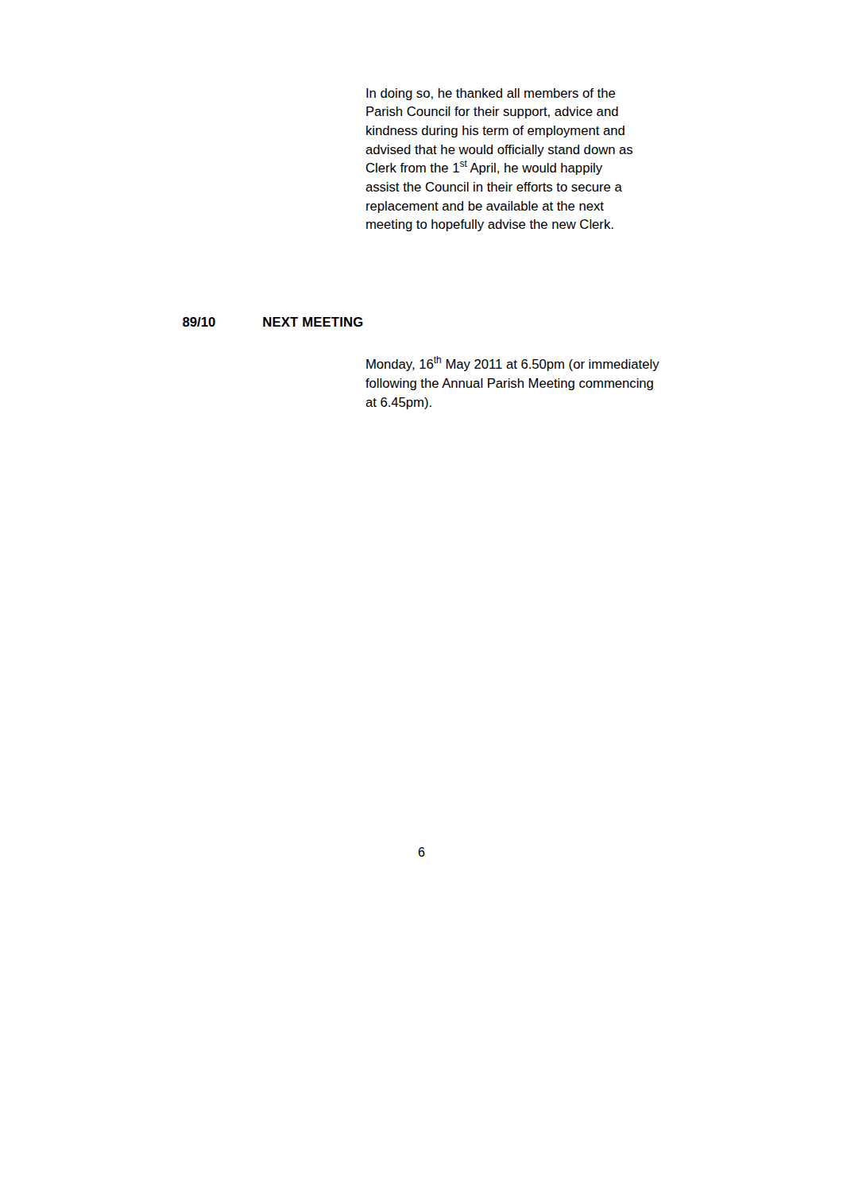In doing so, he thanked all members of the Parish Council for their support, advice and kindness during his term of employment and advised that he would officially stand down as Clerk from the 1st April, he would happily assist the Council in their efforts to secure a replacement and be available at the next meeting to hopefully advise the new Clerk.
89/10
NEXT MEETING
Monday, 16th May 2011 at 6.50pm (or immediately following the Annual Parish Meeting commencing at 6.45pm).
6